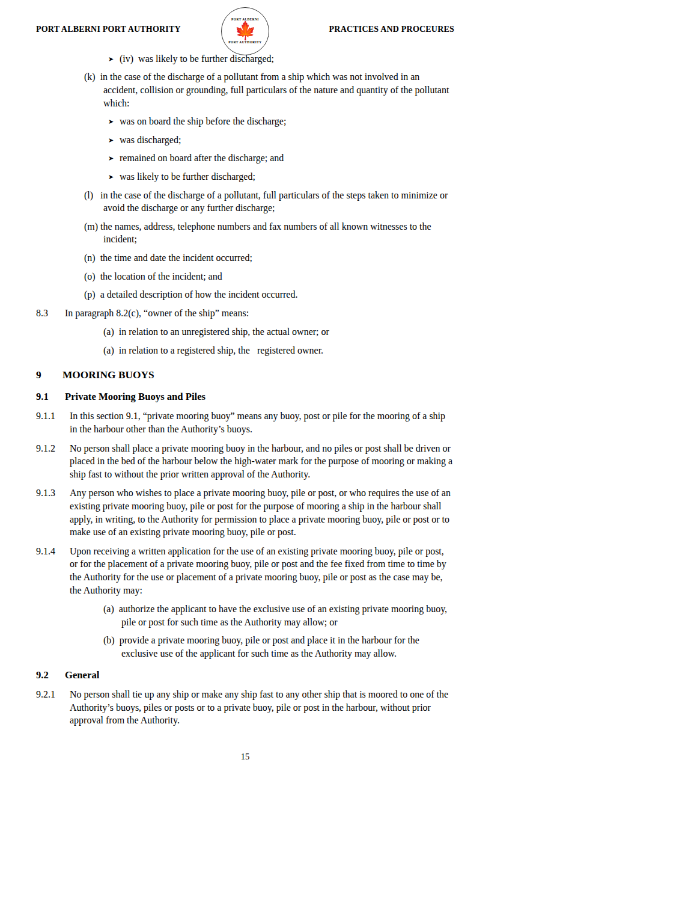PORT ALBERNI PORT AUTHORITY
PORT ALBERNI
🍁
PORT AUTHORITY
PRACTICES AND PROCEURES
(iv) was likely to be further discharged;
(k) in the case of the discharge of a pollutant from a ship which was not involved in an accident, collision or grounding, full particulars of the nature and quantity of the pollutant which:
was on board the ship before the discharge;
was discharged;
remained on board after the discharge; and
was likely to be further discharged;
(l) in the case of the discharge of a pollutant, full particulars of the steps taken to minimize or avoid the discharge or any further discharge;
(m) the names, address, telephone numbers and fax numbers of all known witnesses to the incident;
(n) the time and date the incident occurred;
(o) the location of the incident; and
(p) a detailed description of how the incident occurred.
8.3 In paragraph 8.2(c), “owner of the ship” means:
(a) in relation to an unregistered ship, the actual owner; or
(a) in relation to a registered ship, the registered owner.
9 MOORING BUOYS
9.1 Private Mooring Buoys and Piles
9.1.1 In this section 9.1, “private mooring buoy” means any buoy, post or pile for the mooring of a ship in the harbour other than the Authority’s buoys.
9.1.2 No person shall place a private mooring buoy in the harbour, and no piles or post shall be driven or placed in the bed of the harbour below the high-water mark for the purpose of mooring or making a ship fast to without the prior written approval of the Authority.
9.1.3 Any person who wishes to place a private mooring buoy, pile or post, or who requires the use of an existing private mooring buoy, pile or post for the purpose of mooring a ship in the harbour shall apply, in writing, to the Authority for permission to place a private mooring buoy, pile or post or to make use of an existing private mooring buoy, pile or post.
9.1.4 Upon receiving a written application for the use of an existing private mooring buoy, pile or post, or for the placement of a private mooring buoy, pile or post and the fee fixed from time to time by the Authority for the use or placement of a private mooring buoy, pile or post as the case may be, the Authority may:
(a) authorize the applicant to have the exclusive use of an existing private mooring buoy, pile or post for such time as the Authority may allow; or
(b) provide a private mooring buoy, pile or post and place it in the harbour for the exclusive use of the applicant for such time as the Authority may allow.
9.2 General
9.2.1 No person shall tie up any ship or make any ship fast to any other ship that is moored to one of the Authority’s buoys, piles or posts or to a private buoy, pile or post in the harbour, without prior approval from the Authority.
15